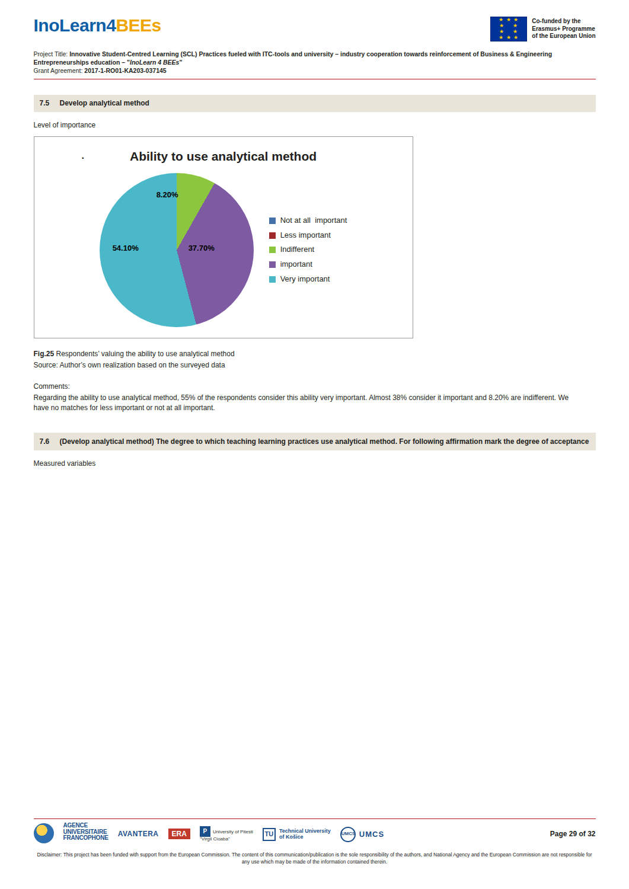InoLearn4BEEs
★ ★ ★
★ ★
★ ★
★ ★ ★
Co-funded by the Erasmus+ Programme of the European Union
Project Title: Innovative Student-Centred Learning (SCL) Practices fueled with ITC-tools and university – industry cooperation towards reinforcement of Business & Engineering Entrepreneurships education – "InoLearn 4 BEEs"
Grant Agreement: 2017-1-RO01-KA203-037145
7.5 Develop analytical method
Level of importance
·Ability to use analytical method
8.20%
37.70%
54.10%
Not at all important
Less important
Indifferent
important
Very important
Fig.25 Respondents’ valuing the ability to use analytical method
Source: Author’s own realization based on the surveyed data
Comments:
Regarding the ability to use analytical method, 55% of the respondents consider this ability very important. Almost 38% consider it important and 8.20% are indifferent. We have no matches for less important or not at all important.
7.6(Develop analytical method) The degree to which teaching learning practices use analytical method. For following affirmation mark the degree of acceptance
Measured variables
AGENCE
UNIVERSITAIRE
FRANCOPHONE
AVANTERA
ERA
PUniversity of Pitesti
"Virgil Cioaba"
TU Technical University
of Košice
UMCS UMCS
Page 29 of 32
Disclaimer: This project has been funded with support from the European Commission. The content of this communication/publication is the sole responsibility of the authors, and National Agency and the European Commission are not responsible for any use which may be made of the information contained therein.